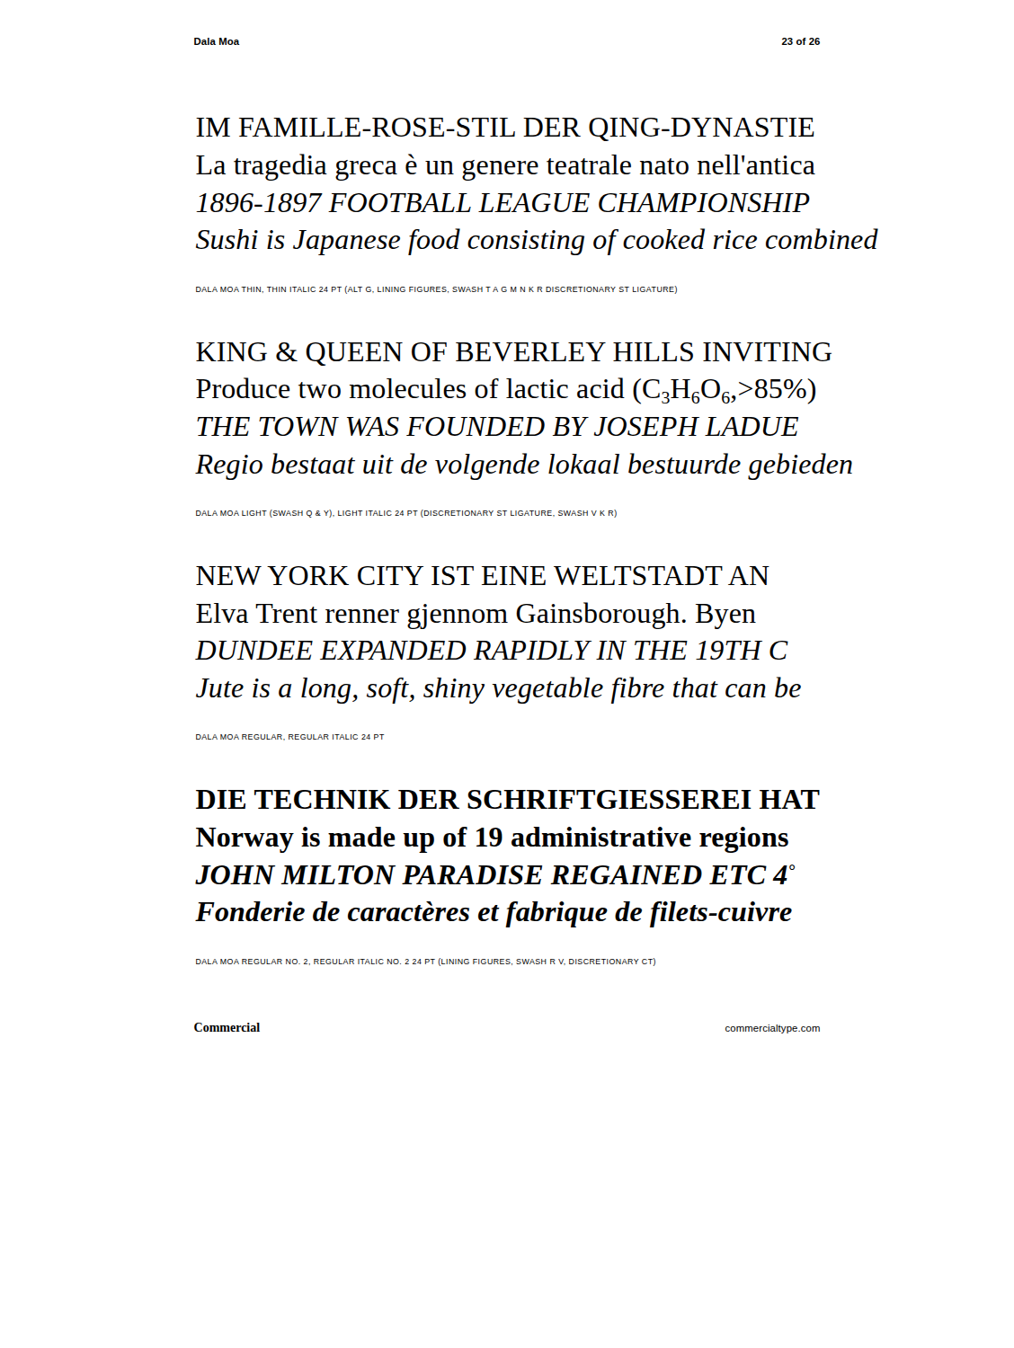Dala Moa 23 of 26
IM FAMILLE-ROSE-STIL DER QING-DYNASTIE
La tragedia greca è un genere teatrale nato nell'antica
1896-1897 FOOTBALL LEAGUE CHAMPIONSHIP
Sushi is Japanese food consisting of cooked rice combined
Dala Moa Thin, Thin Italic 24 pt (alt g, lining figures, swash T A G M N k r discretionary st ligature)
KING & QUEEN OF BEVERLEY HILLS INVITING
Produce two molecules of lactic acid (C3H6O6,>85%)
THE TOWN WAS FOUNDED BY JOSEPH LADUE
Regio bestaat uit de volgende lokaal bestuurde gebieden
Dala Moa Light (swash Q & Y), Light Italic 24 pt (discretionary st ligature, swash v k r)
NEW YORK CITY IST EINE WELTSTADT AN
Elva Trent renner gjennom Gainsborough. Byen
DUNDEE EXPANDED RAPIDLY IN THE 19TH C
Jute is a long, soft, shiny vegetable fibre that can be
Dala Moa Regular, Regular Italic 24 pt
DIE TECHNIK DER SCHRIFTGIESSEREI HAT
Norway is made up of 19 administrative regions
JOHN MILTON PARADISE REGAINED ETC 4°
Fonderie de caractères et fabrique de filets-cuivre
Dala Moa Regular No. 2, Regular Italic No. 2 24 pt (lining figures, swash r v, discretionary ct)
Commercial commercialtype.com